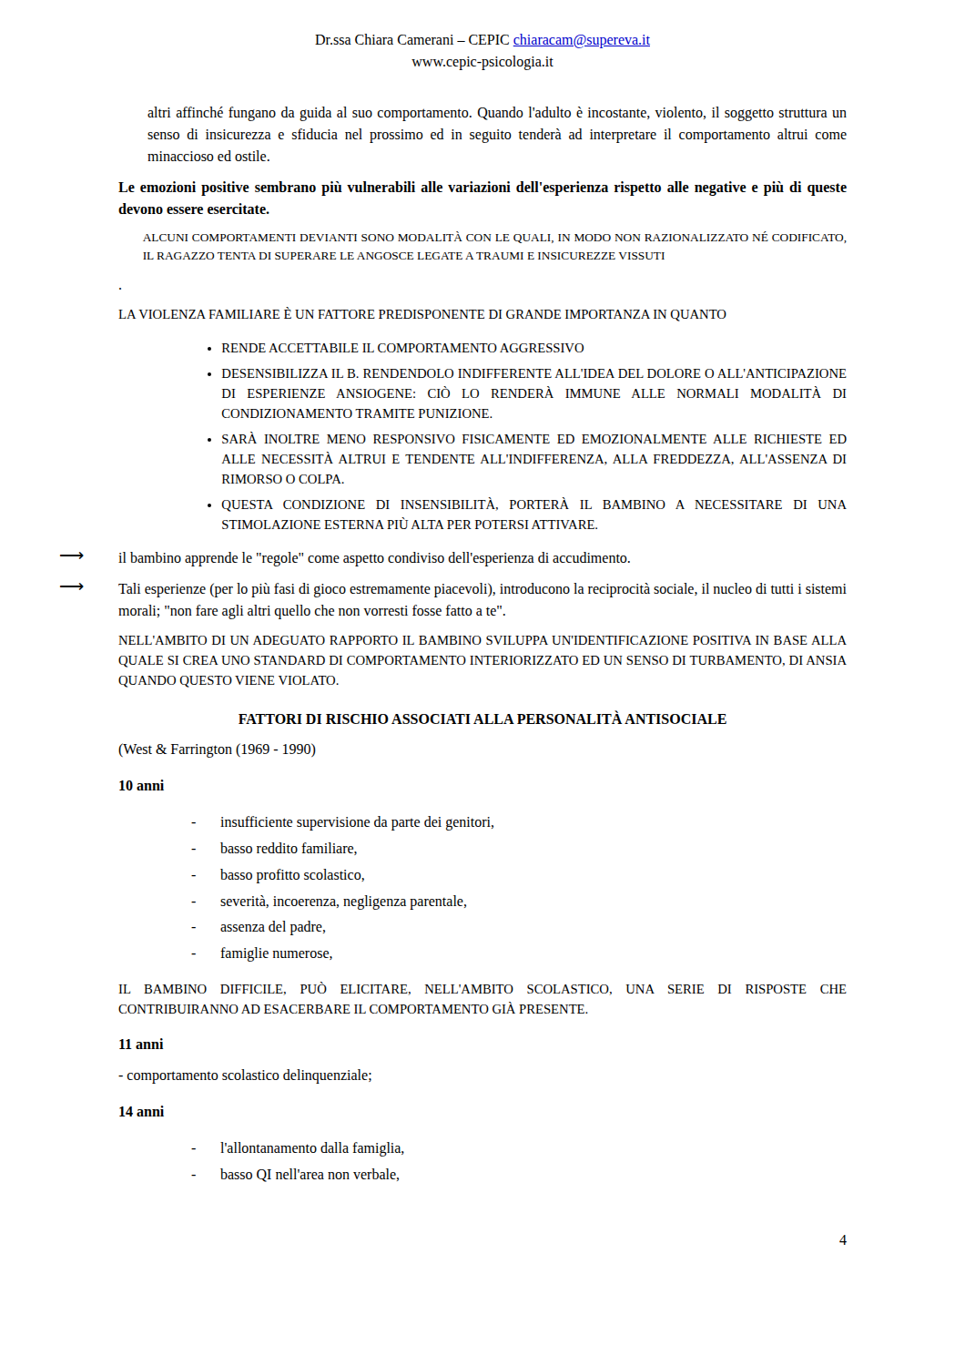Dr.ssa Chiara Camerani – CEPIC chiaracam@supereva.it
www.cepic-psicologia.it
altri affinché fungano da guida al suo comportamento. Quando l'adulto è incostante, violento, il soggetto struttura un senso di insicurezza e sfiducia nel prossimo ed in seguito tenderà ad interpretare il comportamento altrui come minaccioso ed ostile.
Le emozioni positive sembrano più vulnerabili alle variazioni dell'esperienza rispetto alle negative e più di queste devono essere esercitate.
Alcuni comportamenti devianti sono modalità con le quali, in modo non razionalizzato né codificato, il ragazzo tenta di superare le angosce legate a traumi e insicurezze vissuti
.
La violenza familiare è un fattore predisponente di grande importanza in quanto
Rende accettabile il comportamento aggressivo
Desensibilizza il b. rendendolo indifferente all'idea del dolore o all'anticipazione di esperienze ansiogene: ciò lo renderà immune alle normali modalità di condizionamento tramite punizione.
Sarà inoltre meno responsivo fisicamente ed emozionalmente alle richieste ed alle necessità altrui e tendente all'indifferenza, alla freddezza, all'assenza di rimorso o colpa.
Questa condizione di insensibilità, porterà il bambino a necessitare di una stimolazione esterna più alta per potersi attivare.
⟶
il bambino apprende le "regole" come aspetto condiviso dell'esperienza di accudimento.
⟶
Tali esperienze (per lo più fasi di gioco estremamente piacevoli), introducono la reciprocità sociale, il nucleo di tutti i sistemi morali; "non fare agli altri quello che non vorresti fosse fatto a te".
Nell'ambito di un adeguato rapporto il bambino sviluppa un'identificazione positiva in base alla quale si crea uno standard di comportamento interiorizzato ed un senso di turbamento, di ansia quando questo viene violato.
FATTORI DI RISCHIO ASSOCIATI ALLA PERSONALITÀ ANTISOCIALE
(West & Farrington (1969 - 1990)
10 anni
insufficiente supervisione da parte dei genitori,
basso reddito familiare,
basso profitto scolastico,
severità, incoerenza, negligenza parentale,
assenza del padre,
famiglie numerose,
Il bambino difficile, può elicitare, nell'ambito scolastico, una serie di risposte che contribuiranno ad esacerbare il comportamento già presente.
11 anni
- comportamento scolastico delinquenziale;
14 anni
l'allontanamento dalla famiglia,
basso QI nell'area non verbale,
4